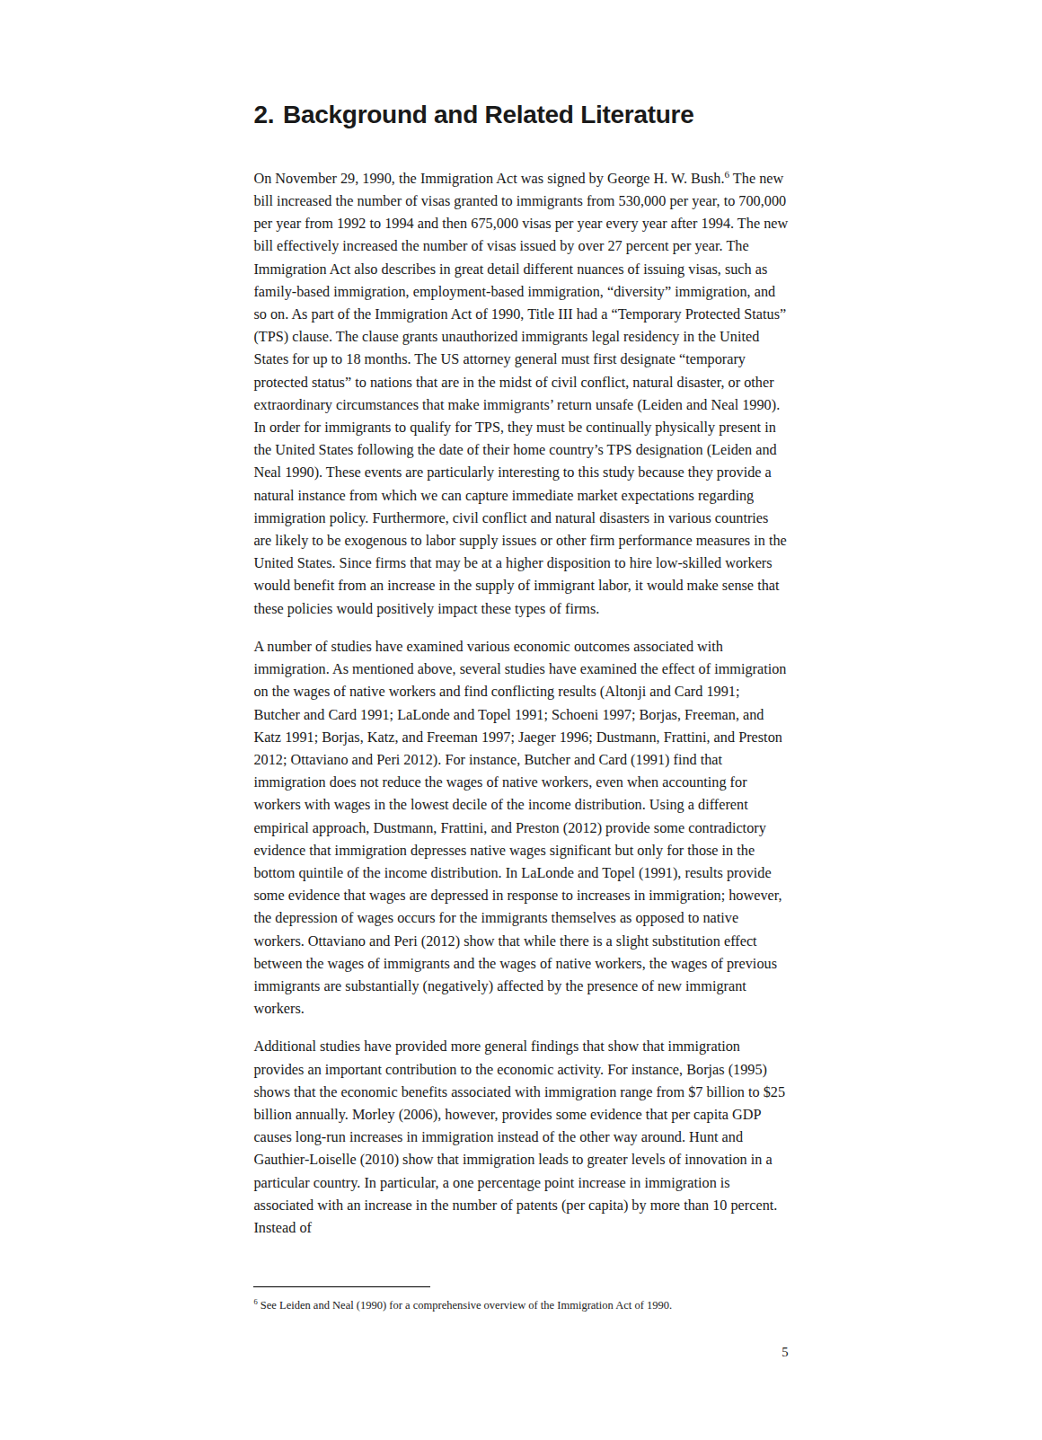2. Background and Related Literature
On November 29, 1990, the Immigration Act was signed by George H. W. Bush.6 The new bill increased the number of visas granted to immigrants from 530,000 per year, to 700,000 per year from 1992 to 1994 and then 675,000 visas per year every year after 1994. The new bill effectively increased the number of visas issued by over 27 percent per year. The Immigration Act also describes in great detail different nuances of issuing visas, such as family-based immigration, employment-based immigration, “diversity” immigration, and so on. As part of the Immigration Act of 1990, Title III had a “Temporary Protected Status” (TPS) clause. The clause grants unauthorized immigrants legal residency in the United States for up to 18 months. The US attorney general must first designate “temporary protected status” to nations that are in the midst of civil conflict, natural disaster, or other extraordinary circumstances that make immigrants’ return unsafe (Leiden and Neal 1990). In order for immigrants to qualify for TPS, they must be continually physically present in the United States following the date of their home country’s TPS designation (Leiden and Neal 1990). These events are particularly interesting to this study because they provide a natural instance from which we can capture immediate market expectations regarding immigration policy. Furthermore, civil conflict and natural disasters in various countries are likely to be exogenous to labor supply issues or other firm performance measures in the United States. Since firms that may be at a higher disposition to hire low-skilled workers would benefit from an increase in the supply of immigrant labor, it would make sense that these policies would positively impact these types of firms.
A number of studies have examined various economic outcomes associated with immigration. As mentioned above, several studies have examined the effect of immigration on the wages of native workers and find conflicting results (Altonji and Card 1991; Butcher and Card 1991; LaLonde and Topel 1991; Schoeni 1997; Borjas, Freeman, and Katz 1991; Borjas, Katz, and Freeman 1997; Jaeger 1996; Dustmann, Frattini, and Preston 2012; Ottaviano and Peri 2012). For instance, Butcher and Card (1991) find that immigration does not reduce the wages of native workers, even when accounting for workers with wages in the lowest decile of the income distribution. Using a different empirical approach, Dustmann, Frattini, and Preston (2012) provide some contradictory evidence that immigration depresses native wages significant but only for those in the bottom quintile of the income distribution. In LaLonde and Topel (1991), results provide some evidence that wages are depressed in response to increases in immigration; however, the depression of wages occurs for the immigrants themselves as opposed to native workers. Ottaviano and Peri (2012) show that while there is a slight substitution effect between the wages of immigrants and the wages of native workers, the wages of previous immigrants are substantially (negatively) affected by the presence of new immigrant workers.
Additional studies have provided more general findings that show that immigration provides an important contribution to the economic activity. For instance, Borjas (1995) shows that the economic benefits associated with immigration range from $7 billion to $25 billion annually. Morley (2006), however, provides some evidence that per capita GDP causes long-run increases in immigration instead of the other way around. Hunt and Gauthier-Loiselle (2010) show that immigration leads to greater levels of innovation in a particular country. In particular, a one percentage point increase in immigration is associated with an increase in the number of patents (per capita) by more than 10 percent. Instead of
6 See Leiden and Neal (1990) for a comprehensive overview of the Immigration Act of 1990.
5